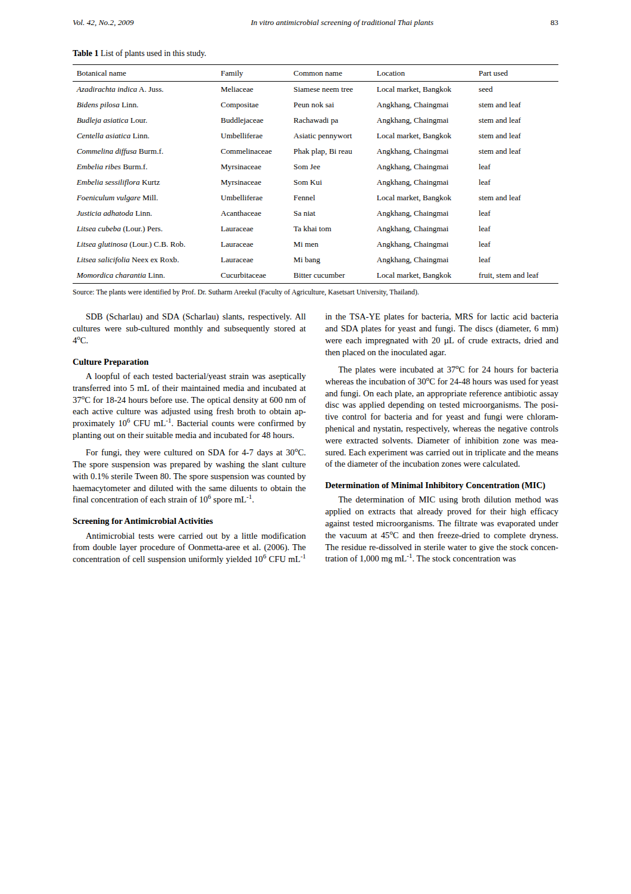Vol. 42, No.2, 2009 In vitro antimicrobial screening of traditional Thai plants 83
Table 1 List of plants used in this study.
| Botanical name | Family | Common name | Location | Part used |
| --- | --- | --- | --- | --- |
| Azadirachta indica A. Juss. | Meliaceae | Siamese neem tree | Local market, Bangkok | seed |
| Bidens pilosa Linn. | Compositae | Peun nok sai | Angkhang, Chaingmai | stem and leaf |
| Budleja asiatica Lour. | Buddlejaceae | Rachawadi pa | Angkhang, Chaingmai | stem and leaf |
| Centella asiatica Linn. | Umbelliferae | Asiatic pennywort | Local market, Bangkok | stem and leaf |
| Commelina diffusa Burm.f. | Commelinaceae | Phak plap, Bi reau | Angkhang, Chaingmai | stem and leaf |
| Embelia ribes Burm.f. | Myrsinaceae | Som Jee | Angkhang, Chaingmai | leaf |
| Embelia sessiliflora Kurtz | Myrsinaceae | Som Kui | Angkhang, Chaingmai | leaf |
| Foeniculum vulgare Mill. | Umbelliferae | Fennel | Local market, Bangkok | stem and leaf |
| Justicia adhatoda Linn. | Acanthaceae | Sa niat | Angkhang, Chaingmai | leaf |
| Litsea cubeba (Lour.) Pers. | Lauraceae | Ta khai tom | Angkhang, Chaingmai | leaf |
| Litsea glutinosa (Lour.) C.B. Rob. | Lauraceae | Mi men | Angkhang, Chaingmai | leaf |
| Litsea salicifolia Neex ex Roxb. | Lauraceae | Mi bang | Angkhang, Chaingmai | leaf |
| Momordica charantia Linn. | Cucurbitaceae | Bitter cucumber | Local market, Bangkok | fruit, stem and leaf |
Source: The plants were identified by Prof. Dr. Sutharm Areekul (Faculty of Agriculture, Kasetsart University, Thailand).
SDB (Scharlau) and SDA (Scharlau) slants, respectively. All cultures were sub-cultured monthly and subsequently stored at 4oC.
Culture Preparation
A loopful of each tested bacterial/yeast strain was aseptically transferred into 5 mL of their maintained media and incubated at 37oC for 18-24 hours before use. The optical density at 600 nm of each active culture was adjusted using fresh broth to obtain approximately 106 CFU mL-1. Bacterial counts were confirmed by planting out on their suitable media and incubated for 48 hours.
For fungi, they were cultured on SDA for 4-7 days at 30oC. The spore suspension was prepared by washing the slant culture with 0.1% sterile Tween 80. The spore suspension was counted by haemacytometer and diluted with the same diluents to obtain the final concentration of each strain of 106 spore mL-1.
Screening for Antimicrobial Activities
Antimicrobial tests were carried out by a little modification from double layer procedure of Oonmetta-aree et al. (2006). The concentration of cell suspension uniformly yielded 106 CFU mL-1 in the TSA-YE plates for bacteria, MRS for lactic acid bacteria and SDA plates for yeast and fungi. The discs (diameter, 6 mm) were each impregnated with 20 µL of crude extracts, dried and then placed on the inoculated agar.
The plates were incubated at 37oC for 24 hours for bacteria whereas the incubation of 30oC for 24-48 hours was used for yeast and fungi. On each plate, an appropriate reference antibiotic assay disc was applied depending on tested microorganisms. The positive control for bacteria and for yeast and fungi were chloramphenical and nystatin, respectively, whereas the negative controls were extracted solvents. Diameter of inhibition zone was measured. Each experiment was carried out in triplicate and the means of the diameter of the incubation zones were calculated.
Determination of Minimal Inhibitory Concentration (MIC)
The determination of MIC using broth dilution method was applied on extracts that already proved for their high efficacy against tested microorganisms. The filtrate was evaporated under the vacuum at 45oC and then freeze-dried to complete dryness. The residue re-dissolved in sterile water to give the stock concentration of 1,000 mg mL-1. The stock concentration was